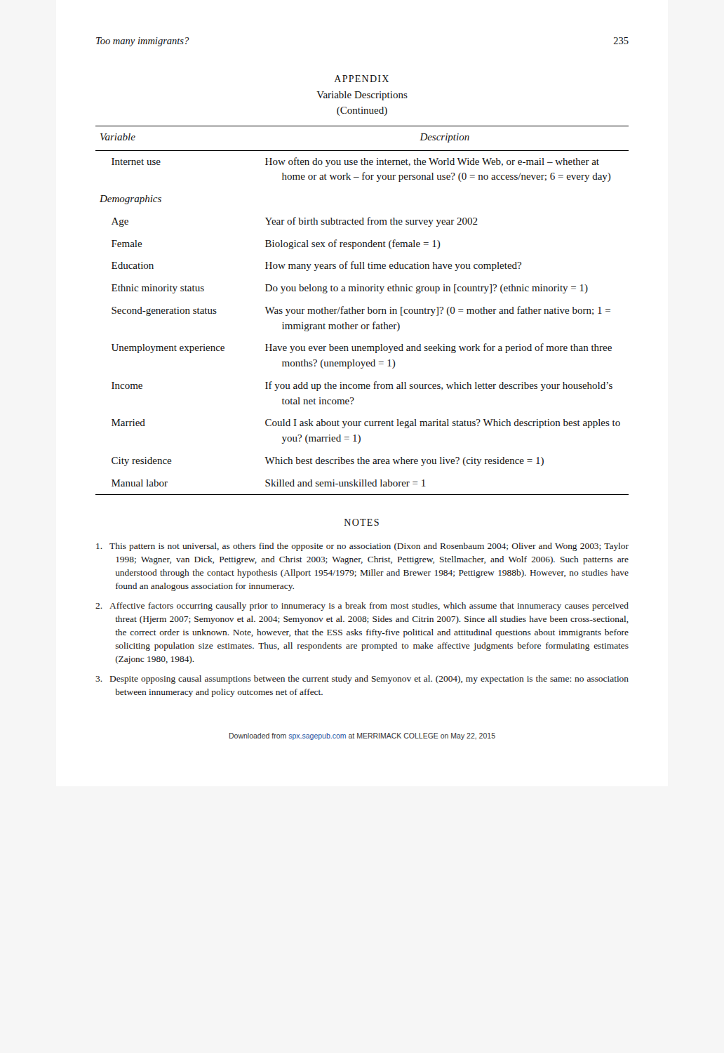Too many immigrants? 235
Appendix
Variable Descriptions
(Continued)
| Variable | Description |
| --- | --- |
| Internet use | How often do you use the internet, the World Wide Web, or e-mail – whether at home or at work – for your personal use? (0 = no access/never; 6 = every day) |
| Demographics | |
| Age | Year of birth subtracted from the survey year 2002 |
| Female | Biological sex of respondent (female = 1) |
| Education | How many years of full time education have you completed? |
| Ethnic minority status | Do you belong to a minority ethnic group in [country]? (ethnic minority = 1) |
| Second-generation status | Was your mother/father born in [country]? (0 = mother and father native born; 1 = immigrant mother or father) |
| Unemployment experience | Have you ever been unemployed and seeking work for a period of more than three months? (unemployed = 1) |
| Income | If you add up the income from all sources, which letter describes your household’s total net income? |
| Married | Could I ask about your current legal marital status? Which description best apples to you? (married = 1) |
| City residence | Which best describes the area where you live? (city residence = 1) |
| Manual labor | Skilled and semi-unskilled laborer = 1 |
Notes
This pattern is not universal, as others find the opposite or no association (Dixon and Rosenbaum 2004; Oliver and Wong 2003; Taylor 1998; Wagner, van Dick, Pettigrew, and Christ 2003; Wagner, Christ, Pettigrew, Stellmacher, and Wolf 2006). Such patterns are understood through the contact hypothesis (Allport 1954/1979; Miller and Brewer 1984; Pettigrew 1988b). However, no studies have found an analogous association for innumeracy.
Affective factors occurring causally prior to innumeracy is a break from most studies, which assume that innumeracy causes perceived threat (Hjerm 2007; Semyonov et al. 2004; Semyonov et al. 2008; Sides and Citrin 2007). Since all studies have been cross-sectional, the correct order is unknown. Note, however, that the ESS asks fifty-five political and attitudinal questions about immigrants before soliciting population size estimates. Thus, all respondents are prompted to make affective judgments before formulating estimates (Zajonc 1980, 1984).
Despite opposing causal assumptions between the current study and Semyonov et al. (2004), my expectation is the same: no association between innumeracy and policy outcomes net of affect.
Downloaded from spx.sagepub.com at MERRIMACK COLLEGE on May 22, 2015